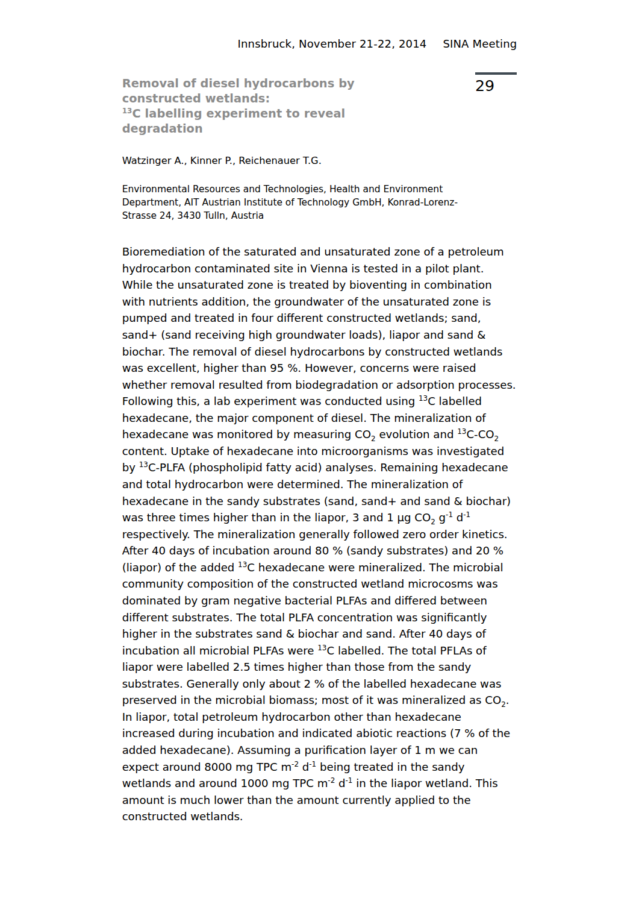Innsbruck, November 21-22, 2014 SINA Meeting
29
Removal of diesel hydrocarbons by constructed wetlands:
13C labelling experiment to reveal degradation
Watzinger A., Kinner P., Reichenauer T.G.
Environmental Resources and Technologies, Health and Environment Department, AIT Austrian Institute of Technology GmbH, Konrad-Lorenz-Strasse 24, 3430 Tulln, Austria
Bioremediation of the saturated and unsaturated zone of a petroleum hydrocarbon contaminated site in Vienna is tested in a pilot plant. While the unsaturated zone is treated by bioventing in combination with nutrients addition, the groundwater of the unsaturated zone is pumped and treated in four different constructed wetlands; sand, sand+ (sand receiving high groundwater loads), liapor and sand & biochar. The removal of diesel hydrocarbons by constructed wetlands was excellent, higher than 95 %. However, concerns were raised whether removal resulted from biodegradation or adsorption processes. Following this, a lab experiment was conducted using 13C labelled hexadecane, the major component of diesel. The mineralization of hexadecane was monitored by measuring CO2 evolution and 13C-CO2 content. Uptake of hexadecane into microorganisms was investigated by 13C-PLFA (phospholipid fatty acid) analyses. Remaining hexadecane and total hydrocarbon were determined. The mineralization of hexadecane in the sandy substrates (sand, sand+ and sand & biochar) was three times higher than in the liapor, 3 and 1 µg CO2 g-1 d-1 respectively. The mineralization generally followed zero order kinetics. After 40 days of incubation around 80 % (sandy substrates) and 20 % (liapor) of the added 13C hexadecane were mineralized. The microbial community composition of the constructed wetland microcosms was dominated by gram negative bacterial PLFAs and differed between different substrates. The total PLFA concentration was significantly higher in the substrates sand & biochar and sand. After 40 days of incubation all microbial PLFAs were 13C labelled. The total PFLAs of liapor were labelled 2.5 times higher than those from the sandy substrates. Generally only about 2 % of the labelled hexadecane was preserved in the microbial biomass; most of it was mineralized as CO2. In liapor, total petroleum hydrocarbon other than hexadecane increased during incubation and indicated abiotic reactions (7 % of the added hexadecane). Assuming a purification layer of 1 m we can expect around 8000 mg TPC m-2 d-1 being treated in the sandy wetlands and around 1000 mg TPC m-2 d-1 in the liapor wetland. This amount is much lower than the amount currently applied to the constructed wetlands.